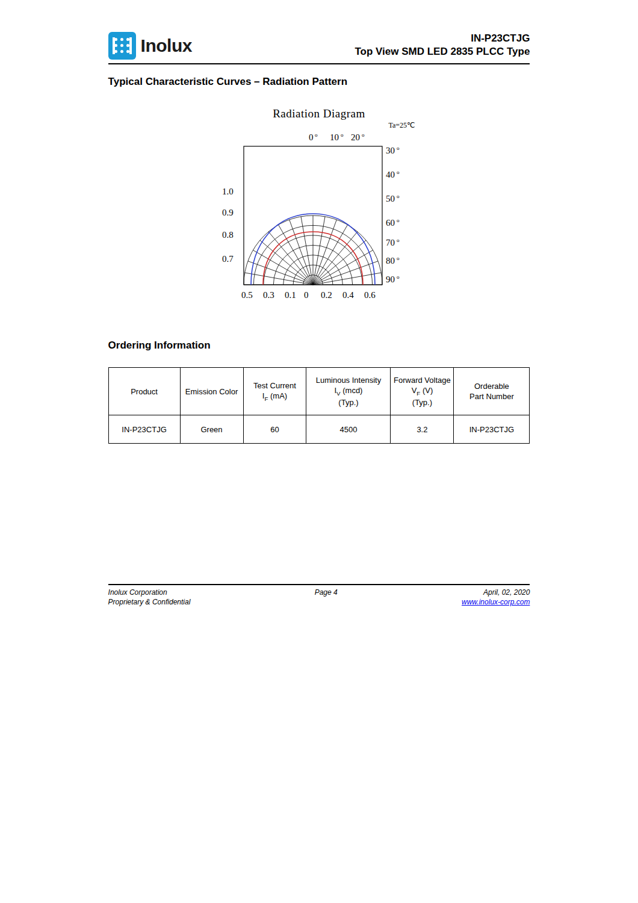Inolux
IN-P23CTJG
Top View SMD LED 2835 PLCC Type
Typical Characteristic Curves – Radiation Pattern
Radiation Diagram
Ta=25℃
0o 10o 20o 30o 40o 50o 60o 70o 80o 90o 1.0 0.9 0.8 0.7 0.5 0.3 0.1 0 0.2 0.4 0.6
Ordering Information
| Product | Emission Color | Test Current I F (mA) | Luminous Intensity I V (mcd) (Typ.) | Forward Voltage V F (V) (Typ.) | Orderable Part Number |
| --- | --- | --- | --- | --- | --- |
| IN-P23CTJG | Green | 60 | 4500 | 3.2 | IN-P23CTJG |
Inolux Corporation
Proprietary & Confidential
Page 4
April, 02, 2020
www.inolux-corp.com